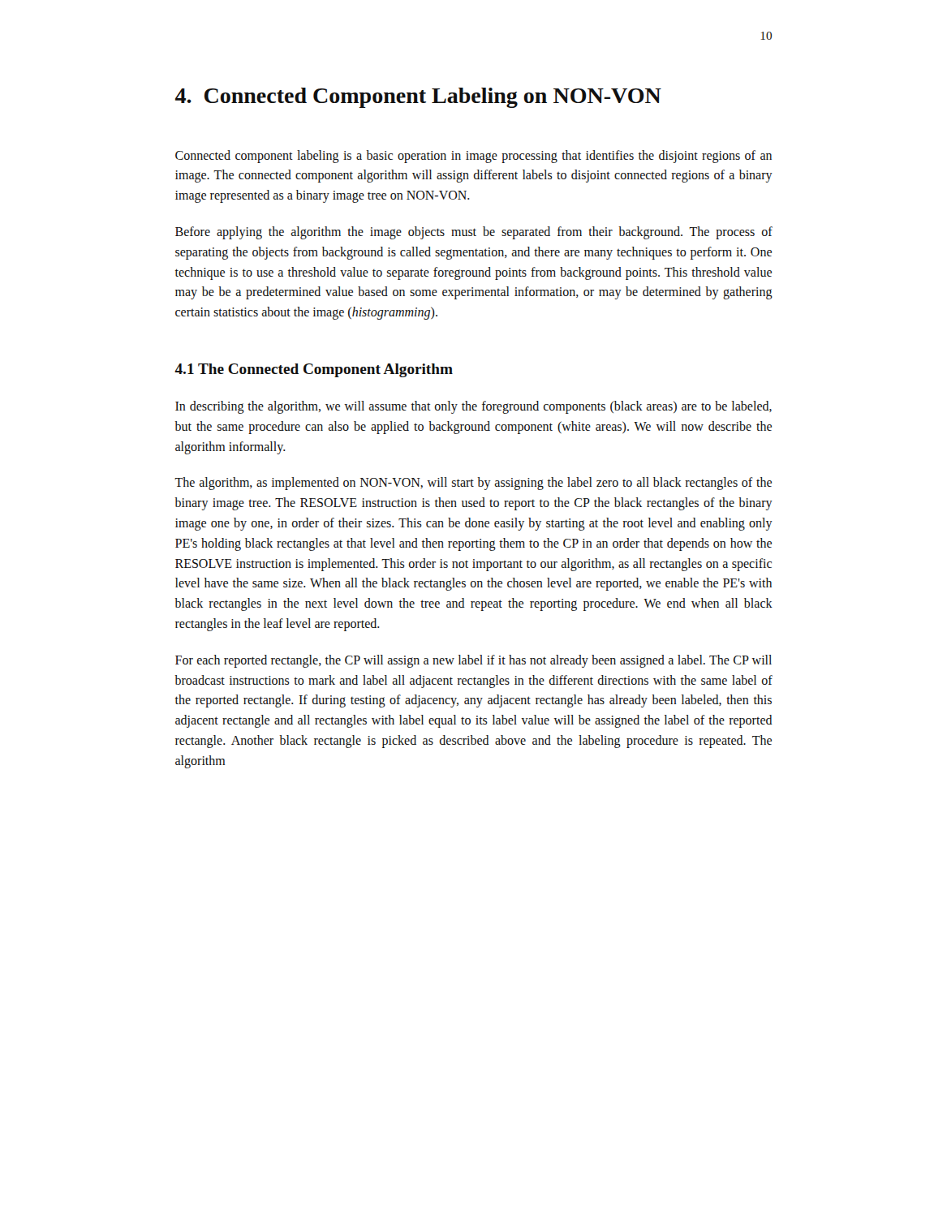10
4. Connected Component Labeling on NON-VON
Connected component labeling is a basic operation in image processing that identifies the disjoint regions of an image. The connected component algorithm will assign different labels to disjoint connected regions of a binary image represented as a binary image tree on NON-VON.
Before applying the algorithm the image objects must be separated from their background. The process of separating the objects from background is called segmentation, and there are many techniques to perform it. One technique is to use a threshold value to separate foreground points from background points. This threshold value may be be a predetermined value based on some experimental information, or may be determined by gathering certain statistics about the image (histogramming).
4.1 The Connected Component Algorithm
In describing the algorithm, we will assume that only the foreground components (black areas) are to be labeled, but the same procedure can also be applied to background component (white areas). We will now describe the algorithm informally.
The algorithm, as implemented on NON-VON, will start by assigning the label zero to all black rectangles of the binary image tree. The RESOLVE instruction is then used to report to the CP the black rectangles of the binary image one by one, in order of their sizes. This can be done easily by starting at the root level and enabling only PE's holding black rectangles at that level and then reporting them to the CP in an order that depends on how the RESOLVE instruction is implemented. This order is not important to our algorithm, as all rectangles on a specific level have the same size. When all the black rectangles on the chosen level are reported, we enable the PE's with black rectangles in the next level down the tree and repeat the reporting procedure. We end when all black rectangles in the leaf level are reported.
For each reported rectangle, the CP will assign a new label if it has not already been assigned a label. The CP will broadcast instructions to mark and label all adjacent rectangles in the different directions with the same label of the reported rectangle. If during testing of adjacency, any adjacent rectangle has already been labeled, then this adjacent rectangle and all rectangles with label equal to its label value will be assigned the label of the reported rectangle. Another black rectangle is picked as described above and the labeling procedure is repeated. The algorithm